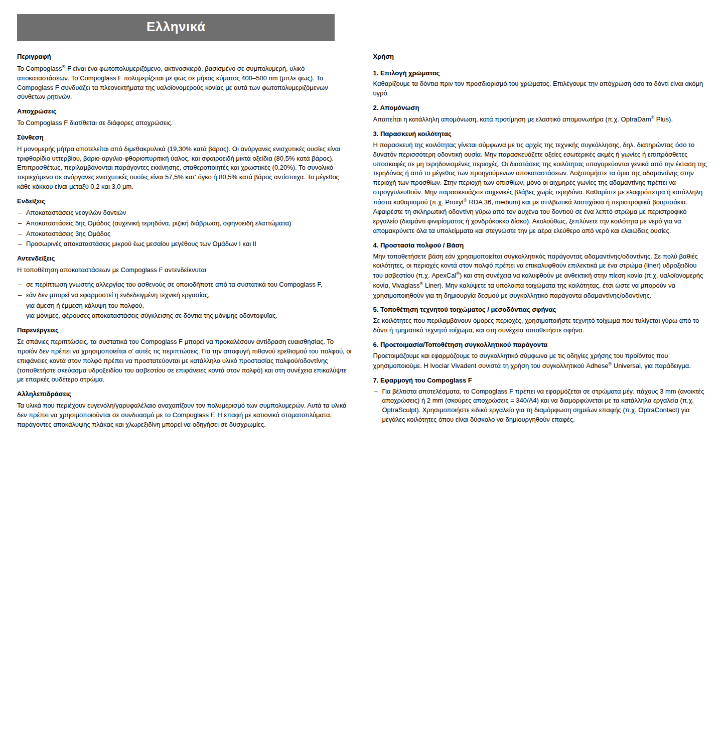Ελληνικά
Περιγραφή
Το Compoglass® F είναι ένα φωτοπολυμεριζόμενο, ακτινοσκιερό, βασισμένο σε συμπολυμερή, υλικό αποκαταστάσεων. Το Compoglass F πολυμερίζεται με φως σε μήκος κύματος 400–500 nm (μπλε φως). Το Compoglass F συνδυάζει τα πλεονεκτήματα της υαλοϊονομερούς κονίας με αυτά των φωτοπολυμεριζόμενων σύνθετων ρητινών.
Αποχρώσεις
Το Compoglass F διατίθεται σε διάφορες αποχρώσεις.
Σύνθεση
Η μονομερής μήτρα αποτελείται από διμεθακρυλικά (19,30% κατά βάρος). Οι ανόργανες ενισχυτικές ουσίες είναι τριφθορίδιο υττερβίου, βαριο-αργιλιο-φθοριοπυριτική ύαλος, και σφαιροειδή μικτά οξείδια (80,5% κατά βάρος). Επιπροσθέτως, περιλαμβάνονται παράγοντες εκκίνησης, σταθεροποιητές και χρωστικές (0,20%). Το συνολικό περιεχόμενο σε ανόργανες ενισχυτικές ουσίες είναι 57,5% κατ' όγκο ή 80,5% κατά βάρος αντίστοιχα. Το μέγεθος κάθε κόκκου είναι μεταξύ 0,2 και 3,0 μm.
Ενδείξεις
Αποκαταστάσεις νεογιλών δοντιών
Αποκαταστάσεις 5ης Ομάδος (αυχενική τερηδόνα, ριζική διάβρωση, σφηνοειδή ελαττώματα)
Αποκαταστάσεις 3ης Ομάδος
Προσωρινές αποκαταστάσεις μικρού έως μεσαίου μεγέθους των Ομάδων I και II
Αντενδείξεις
Η τοποθέτηση αποκαταστάσεων με Compoglass F αντενδείκνυται
σε περίπτωση γνωστής αλλεργίας του ασθενούς σε οποιοδήποτε από τα συστατικά του Compoglass F,
εάν δεν μπορεί να εφαρμοστεί η ενδεδειγμένη τεχνική εργασίας,
για άμεση ή έμμεση κάλυψη του πολφού,
για μόνιμες, φέρουσες αποκαταστάσεις σύγκλεισης σε δόντια της μόνιμης οδοντοφυΐας.
Παρενέργειες
Σε σπάνιες περιπτώσεις, τα συστατικά του Compoglass F μπορεί να προκαλέσουν αντίδραση ευαισθησίας. Το προϊόν δεν πρέπει να χρησιμοποιείται σ' αυτές τις περιπτώσεις. Για την αποφυγή πιθανού ερεθισμού του πολφού, οι επιφάνειες κοντά στον πολφό πρέπει να προστατεύονται με κατάλληλο υλικό προστασίας πολφού/οδοντίνης (τοποθετήστε σκεύασμα υδροξειδίου του ασβεστίου σε επιφάνειες κοντά στον πολφό) και στη συνέχεια επικαλύψτε με επαρκές ουδέτερο στρώμα.
Αλληλεπιδράσεις
Τα υλικά που περιέχουν ευγενόλη/γαρυφαλέλαιο αναχαιτίζουν τον πολυμερισμό των συμπολυμερών. Αυτά τα υλικά δεν πρέπει να χρησιμοποιούνται σε συνδυασμό με το Compoglass F. Η επαφή με κατιονικά στοματοπλύματα, παράγοντες αποκάλυψης πλάκας και χλωρεξιδίνη μπορεί να οδηγήσει σε δυσχρωμίες.
Χρήση
1. Επιλογή χρώματος
Καθαρίζουμε τα δόντια πριν τον προσδιορισμό του χρώματος. Επιλέγουμε την απόχρωση όσο το δόντι είναι ακόμη υγρό.
2. Απομόνωση
Απαιτείται η κατάλληλη απομόνωση, κατά προτίμηση με ελαστικό απομονωτήρα (π.χ. OptraDam® Plus).
3. Παρασκευή κοιλότητας
Η παρασκευή της κοιλότητας γίνεται σύμφωνα με τις αρχές της τεχνικής συγκόλλησης, δηλ. διατηρώντας όσο το δυνατόν περισσότερη οδοντική ουσία. Μην παρασκευάζετε οξείες εσωτερικές ακμές ή γωνίες ή επιπρόσθετες υποσκαφές σε μη τερηδονισμένες περιοχές. Οι διαστάσεις της κοιλότητας υπαγορεύονται γενικά από την έκταση της τερηδόνας ή από το μέγεθος των προηγούμενων αποκαταστάσεων. Λοξοτομήστε τα όρια της αδαμαντίνης στην περιοχή των προσθίων. Στην περιοχή των οπισθίων, μόνο οι αιχμηρές γωνίες της αδαμαντίνης πρέπει να στρογγυλευθούν. Μην παρασκευάζετε αυχενικές βλάβες χωρίς τερηδόνα. Καθαρίστε με ελαφρόπετρα ή κατάλληλη πάστα καθαρισμού (π.χ. Proxyt® RDA 36, medium) και με στιλβωτικά λαστιχάκια ή περιστροφικά βουρτσάκια. Αφαιρέστε τη σκληρωτική οδοντίνη γύρω από τον αυχένα του δοντιού σε ένα λεπτό στρώμα με περιστροφικό εργαλείο (διαμάντι φινιρίσματος ή χονδρόκοκκο δίσκο). Ακολούθως, ξεπλύνετε την κοιλότητα με νερό για να απομακρύνετε όλα τα υπολείμματα και στεγνώστε την με αέρα ελεύθερο από νερό και ελαιώδεις ουσίες.
4. Προστασία πολφού / Βάση
Μην τοποθετήσετε βάση εάν χρησιμοποιείται συγκολλητικός παράγοντας αδαμαντίνης/οδοντίνης. Σε πολύ βαθιές κοιλότητες, οι περιοχές κοντά στον πολφό πρέπει να επικαλυφθούν επιλεκτικά με ένα στρώμα (liner) υδροξειδίου του ασβεστίου (π.χ. ApexCal®) και στη συνέχεια να καλυφθούν με ανθεκτική στην πίεση κονία (π.χ. υαλοϊονομερής κονία, Vivaglass® Liner). Μην καλύψετε τα υπόλοιπα τοιχώματα της κοιλότητας, έτσι ώστε να μπορούν να χρησιμοποιηθούν για τη δημιουργία δεσμού με συγκολλητικό παράγοντα αδαμαντίνης/οδοντίνης.
5. Τοποθέτηση τεχνητού τοιχώματος / μεσοδόντιας σφήνας
Σε κοιλότητες που περιλαμβάνουν όμορες περιοχές, χρησιμοποιήστε τεχνητό τοίχωμα που τυλίγεται γύρω από το δόντι ή τμηματικό τεχνητό τοίχωμα, και στη συνέχεια τοποθετήστε σφήνα.
6. Προετοιμασία/Τοποθέτηση συγκολλητικού παράγοντα
Προετοιμάζουμε και εφαρμόζουμε το συγκολλητικό σύμφωνα με τις οδηγίες χρήσης του προϊόντος που χρησιμοποιούμε. Η Ivoclar Vivadent συνιστά τη χρήση του συγκολλητικού Adhese® Universal, για παράδειγμα.
7. Εφαρμογή του Compoglass F
Για βέλτιστα αποτελέσματα, το Compoglass F πρέπει να εφαρμόζεται σε στρώματα μέγ. πάχους 3 mm (ανοικτές αποχρώσεις) ή 2 mm (σκούρες αποχρώσεις = 340/A4) και να διαμορφώνεται με τα κατάλληλα εργαλεία (π.χ. OptraSculpt). Χρησιμοποιήστε ειδικό εργαλείο για τη διαμόρφωση σημείων επαφής (π.χ. OptraContact) για μεγάλες κοιλότητες όπου είναι δύσκολο να δημιουργηθούν επαφές.